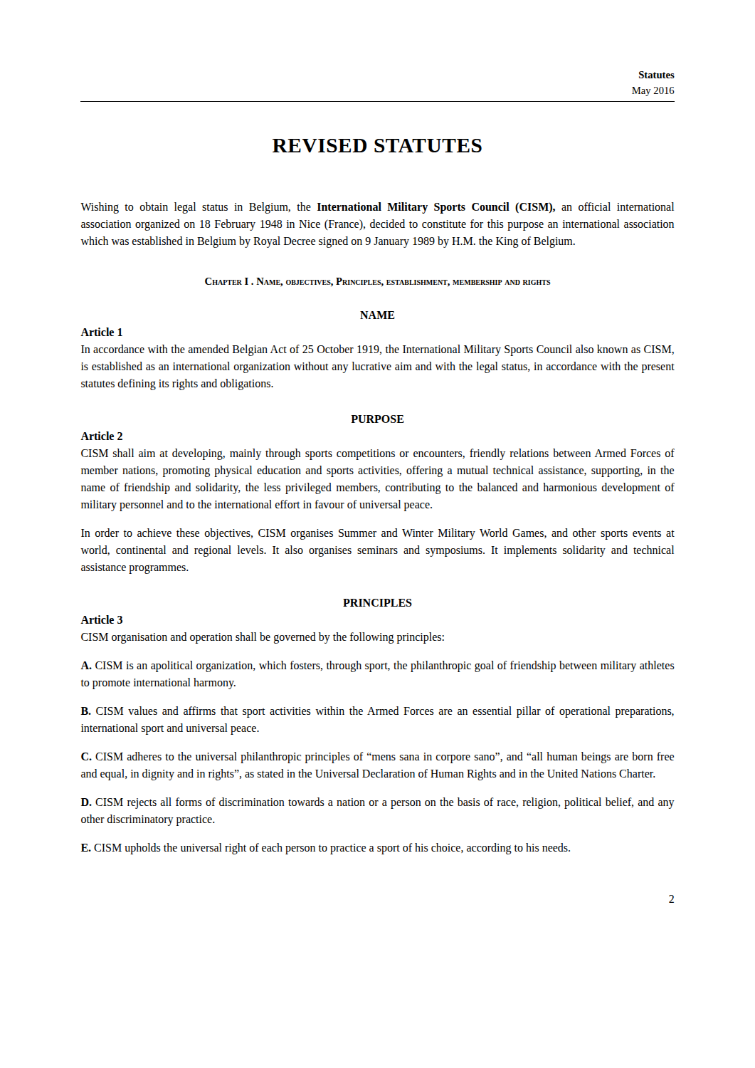Statutes
May 2016
REVISED STATUTES
Wishing to obtain legal status in Belgium, the International Military Sports Council (CISM), an official international association organized on 18 February 1948 in Nice (France), decided to constitute for this purpose an international association which was established in Belgium by Royal Decree signed on 9 January 1989 by H.M. the King of Belgium.
Chapter I . Name, objectives, Principles, establishment, membership and rights
Name
Article 1
In accordance with the amended Belgian Act of 25 October 1919, the International Military Sports Council also known as CISM, is established as an international organization without any lucrative aim and with the legal status, in accordance with the present statutes defining its rights and obligations.
Purpose
Article 2
CISM shall aim at developing, mainly through sports competitions or encounters, friendly relations between Armed Forces of member nations, promoting physical education and sports activities, offering a mutual technical assistance, supporting, in the name of friendship and solidarity, the less privileged members, contributing to the balanced and harmonious development of military personnel and to the international effort in favour of universal peace.
In order to achieve these objectives, CISM organises Summer and Winter Military World Games, and other sports events at world, continental and regional levels. It also organises seminars and symposiums. It implements solidarity and technical assistance programmes.
Principles
Article 3
CISM organisation and operation shall be governed by the following principles:
A. CISM is an apolitical organization, which fosters, through sport, the philanthropic goal of friendship between military athletes to promote international harmony.
B. CISM values and affirms that sport activities within the Armed Forces are an essential pillar of operational preparations, international sport and universal peace.
C. CISM adheres to the universal philanthropic principles of “mens sana in corpore sano”, and “all human beings are born free and equal, in dignity and in rights”, as stated in the Universal Declaration of Human Rights and in the United Nations Charter.
D. CISM rejects all forms of discrimination towards a nation or a person on the basis of race, religion, political belief, and any other discriminatory practice.
E. CISM upholds the universal right of each person to practice a sport of his choice, according to his needs.
2